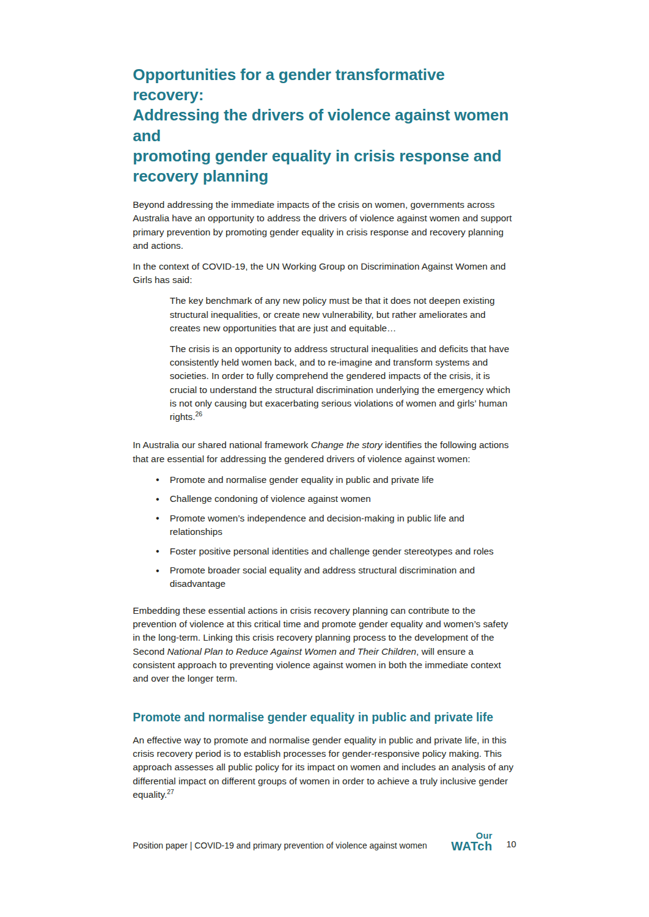Opportunities for a gender transformative recovery:
Addressing the drivers of violence against women and
promoting gender equality in crisis response and
recovery planning
Beyond addressing the immediate impacts of the crisis on women, governments across Australia have an opportunity to address the drivers of violence against women and support primary prevention by promoting gender equality in crisis response and recovery planning and actions.
In the context of COVID-19, the UN Working Group on Discrimination Against Women and Girls has said:
The key benchmark of any new policy must be that it does not deepen existing structural inequalities, or create new vulnerability, but rather ameliorates and creates new opportunities that are just and equitable…
The crisis is an opportunity to address structural inequalities and deficits that have consistently held women back, and to re-imagine and transform systems and societies. In order to fully comprehend the gendered impacts of the crisis, it is crucial to understand the structural discrimination underlying the emergency which is not only causing but exacerbating serious violations of women and girls’ human rights.26
In Australia our shared national framework Change the story identifies the following actions that are essential for addressing the gendered drivers of violence against women:
Promote and normalise gender equality in public and private life
Challenge condoning of violence against women
Promote women’s independence and decision-making in public life and relationships
Foster positive personal identities and challenge gender stereotypes and roles
Promote broader social equality and address structural discrimination and disadvantage
Embedding these essential actions in crisis recovery planning can contribute to the prevention of violence at this critical time and promote gender equality and women’s safety in the long-term. Linking this crisis recovery planning process to the development of the Second National Plan to Reduce Against Women and Their Children, will ensure a consistent approach to preventing violence against women in both the immediate context and over the longer term.
Promote and normalise gender equality in public and private life
An effective way to promote and normalise gender equality in public and private life, in this crisis recovery period is to establish processes for gender-responsive policy making. This approach assesses all public policy for its impact on women and includes an analysis of any differential impact on different groups of women in order to achieve a truly inclusive gender equality.27
Position paper | COVID-19 and primary prevention of violence against women
Our WATCh
10